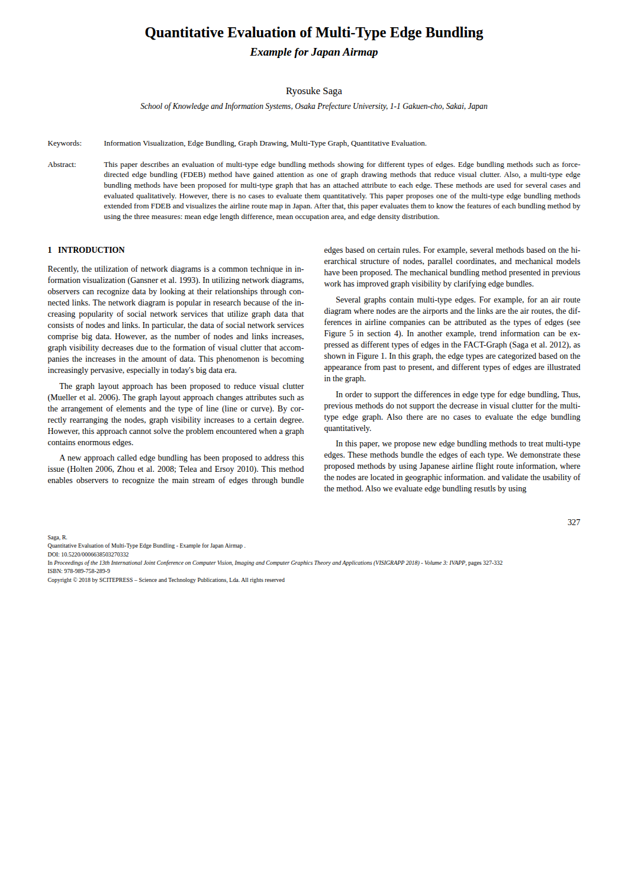Quantitative Evaluation of Multi-Type Edge Bundling
Example for Japan Airmap
Ryosuke Saga
School of Knowledge and Information Systems, Osaka Prefecture University, 1-1 Gakuen-cho, Sakai, Japan
Keywords:
Information Visualization, Edge Bundling, Graph Drawing, Multi-Type Graph, Quantitative Evaluation.
Abstract:
This paper describes an evaluation of multi-type edge bundling methods showing for different types of edges. Edge bundling methods such as force-directed edge bundling (FDEB) method have gained attention as one of graph drawing methods that reduce visual clutter. Also, a multi-type edge bundling methods have been proposed for multi-type graph that has an attached attribute to each edge. These methods are used for several cases and evaluated qualitatively. However, there is no cases to evaluate them quantitatively. This paper proposes one of the multi-type edge bundling methods extended from FDEB and visualizes the airline route map in Japan. After that, this paper evaluates them to know the features of each bundling method by using the three measures: mean edge length difference, mean occupation area, and edge density distribution.
1 INTRODUCTION
Recently, the utilization of network diagrams is a common technique in information visualization (Gansner et al. 1993). In utilizing network diagrams, observers can recognize data by looking at their relationships through connected links. The network diagram is popular in research because of the increasing popularity of social network services that utilize graph data that consists of nodes and links. In particular, the data of social network services comprise big data. However, as the number of nodes and links increases, graph visibility decreases due to the formation of visual clutter that accompanies the increases in the amount of data. This phenomenon is becoming increasingly pervasive, especially in today's big data era.
The graph layout approach has been proposed to reduce visual clutter (Mueller et al. 2006). The graph layout approach changes attributes such as the arrangement of elements and the type of line (line or curve). By correctly rearranging the nodes, graph visibility increases to a certain degree. However, this approach cannot solve the problem encountered when a graph contains enormous edges.
A new approach called edge bundling has been proposed to address this issue (Holten 2006, Zhou et al. 2008; Telea and Ersoy 2010). This method enables observers to recognize the main stream of edges through bundle edges based on certain rules. For example, several methods based on the hierarchical structure of nodes, parallel coordinates, and mechanical models have been proposed. The mechanical bundling method presented in previous work has improved graph visibility by clarifying edge bundles.
Several graphs contain multi-type edges. For example, for an air route diagram where nodes are the airports and the links are the air routes, the differences in airline companies can be attributed as the types of edges (see Figure 5 in section 4). In another example, trend information can be expressed as different types of edges in the FACT-Graph (Saga et al. 2012), as shown in Figure 1. In this graph, the edge types are categorized based on the appearance from past to present, and different types of edges are illustrated in the graph.
In order to support the differences in edge type for edge bundling, Thus, previous methods do not support the decrease in visual clutter for the multi-type edge graph. Also there are no cases to evaluate the edge bundling quantitatively.
In this paper, we propose new edge bundling methods to treat multi-type edges. These methods bundle the edges of each type. We demonstrate these proposed methods by using Japanese airline flight route information, where the nodes are located in geographic information. and validate the usability of the method. Also we evaluate edge bundling resutls by using
327
Saga, R.
Quantitative Evaluation of Multi-Type Edge Bundling - Example for Japan Airmap .
DOI: 10.5220/0006638503270332
In Proceedings of the 13th International Joint Conference on Computer Vision, Imaging and Computer Graphics Theory and Applications (VISIGRAPP 2018) - Volume 3: IVAPP, pages 327-332
ISBN: 978-989-758-289-9
Copyright © 2018 by SCITEPRESS – Science and Technology Publications, Lda. All rights reserved